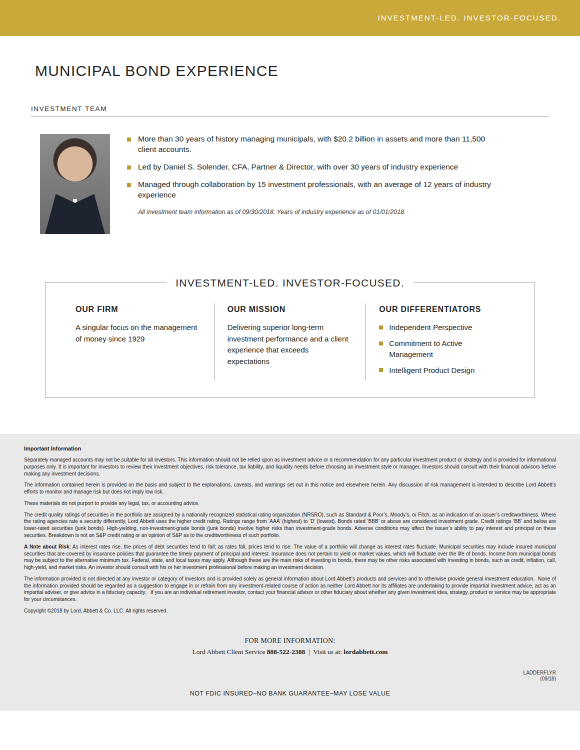INVESTMENT-LED. INVESTOR-FOCUSED.
MUNICIPAL BOND EXPERIENCE
INVESTMENT TEAM
More than 30 years of history managing municipals, with $20.2 billion in assets and more than 11,500 client accounts.
Led by Daniel S. Solender, CFA, Partner & Director, with over 30 years of industry experience
Managed through collaboration by 15 investment professionals, with an average of 12 years of industry experience
All investment team information as of 09/30/2018. Years of industry experience as of 01/01/2018.
INVESTMENT-LED. INVESTOR-FOCUSED.
OUR FIRM
A singular focus on the management of money since 1929
OUR MISSION
Delivering superior long-term investment performance and a client experience that exceeds expectations
OUR DIFFERENTIATORS
Independent Perspective
Commitment to Active Management
Intelligent Product Design
Important Information
Separately managed accounts may not be suitable for all investors. This information should not be relied upon as investment advice or a recommendation for any particular investment product or strategy and is provided for informational purposes only. It is important for investors to review their investment objectives, risk tolerance, tax liability, and liquidity needs before choosing an investment style or manager. Investors should consult with their financial advisors before making any investment decisions.
The information contained herein is provided on the basis and subject to the explanations, caveats, and warnings set out in this notice and elsewhere herein. Any discussion of risk management is intended to describe Lord Abbett’s efforts to monitor and manage risk but does not imply low risk.
These materials do not purport to provide any legal, tax, or accounting advice.
The credit quality ratings of securities in the portfolio are assigned by a nationally recognized statistical rating organization (NRSRO), such as Standard & Poor’s, Moody’s, or Fitch, as an indication of an issuer’s creditworthiness. Where the rating agencies rate a security differently, Lord Abbett uses the higher credit rating. Ratings range from ‘AAA’ (highest) to ‘D’ (lowest). Bonds rated ‘BBB’ or above are considered investment grade. Credit ratings ‘BB’ and below are lower-rated securities (junk bonds). High-yielding, non-investment-grade bonds (junk bonds) involve higher risks than investment-grade bonds. Adverse conditions may affect the issuer’s ability to pay interest and principal on these securities. Breakdown is not an S&P credit rating or an opinion of S&P as to the creditworthiness of such portfolio.
A Note about Risk: As interest rates rise, the prices of debt securities tend to fall; as rates fall, prices tend to rise. The value of a portfolio will change as interest rates fluctuate. Municipal securities may include insured municipal securities that are covered by insurance policies that guarantee the timely payment of principal and interest. Insurance does not pertain to yield or market values, which will fluctuate over the life of bonds. Income from municipal bonds may be subject to the alternative minimum tax. Federal, state, and local taxes may apply. Although these are the main risks of investing in bonds, there may be other risks associated with investing in bonds, such as credit, inflation, call, high-yield, and market risks. An investor should consult with his or her investment professional before making an investment decision.
The information provided is not directed at any investor or category of investors and is provided solely as general information about Lord Abbett’s products and services and to otherwise provide general investment education. None of the information provided should be regarded as a suggestion to engage in or refrain from any investment-related course of action as neither Lord Abbett nor its affiliates are undertaking to provide impartial investment advice, act as an impartial adviser, or give advice in a fiduciary capacity. If you are an individual retirement investor, contact your financial advisor or other fiduciary about whether any given investment idea, strategy, product or service may be appropriate for your circumstances.
Copyright ©2018 by Lord, Abbett & Co. LLC. All rights reserved.
FOR MORE INFORMATION:
Lord Abbett Client Service 888-522-2388 | Visit us at: lordabbett.com
LADDERFLYR
(09/18)
NOT FDIC INSURED–NO BANK GUARANTEE–MAY LOSE VALUE